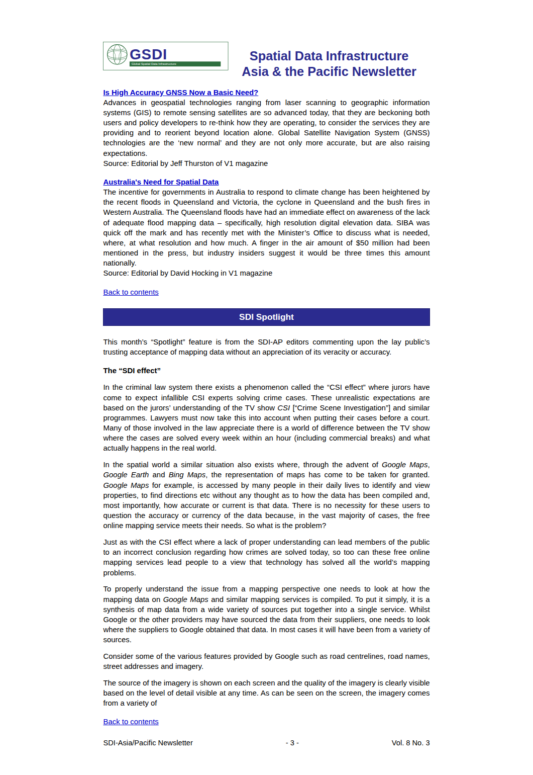GSDI Global Spatial Data Infrastructure
Spatial Data Infrastructure
Asia & the Pacific Newsletter
Is High Accuracy GNSS Now a Basic Need?
Advances in geospatial technologies ranging from laser scanning to geographic information systems (GIS) to remote sensing satellites are so advanced today, that they are beckoning both users and policy developers to re-think how they are operating, to consider the services they are providing and to reorient beyond location alone. Global Satellite Navigation System (GNSS) technologies are the ‘new normal’ and they are not only more accurate, but are also raising expectations.
Source: Editorial by Jeff Thurston of V1 magazine
Australia's Need for Spatial Data
The incentive for governments in Australia to respond to climate change has been heightened by the recent floods in Queensland and Victoria, the cyclone in Queensland and the bush fires in Western Australia. The Queensland floods have had an immediate effect on awareness of the lack of adequate flood mapping data – specifically, high resolution digital elevation data. SIBA was quick off the mark and has recently met with the Minister’s Office to discuss what is needed, where, at what resolution and how much. A finger in the air amount of $50 million had been mentioned in the press, but industry insiders suggest it would be three times this amount nationally.
Source: Editorial by David Hocking in V1 magazine
Back to contents
SDI Spotlight
This month’s “Spotlight” feature is from the SDI-AP editors commenting upon the lay public’s trusting acceptance of mapping data without an appreciation of its veracity or accuracy.
The “SDI effect”
In the criminal law system there exists a phenomenon called the “CSI effect” where jurors have come to expect infallible CSI experts solving crime cases. These unrealistic expectations are based on the jurors’ understanding of the TV show CSI [“Crime Scene Investigation”] and similar programmes. Lawyers must now take this into account when putting their cases before a court. Many of those involved in the law appreciate there is a world of difference between the TV show where the cases are solved every week within an hour (including commercial breaks) and what actually happens in the real world.
In the spatial world a similar situation also exists where, through the advent of Google Maps, Google Earth and Bing Maps, the representation of maps has come to be taken for granted. Google Maps for example, is accessed by many people in their daily lives to identify and view properties, to find directions etc without any thought as to how the data has been compiled and, most importantly, how accurate or current is that data. There is no necessity for these users to question the accuracy or currency of the data because, in the vast majority of cases, the free online mapping service meets their needs. So what is the problem?
Just as with the CSI effect where a lack of proper understanding can lead members of the public to an incorrect conclusion regarding how crimes are solved today, so too can these free online mapping services lead people to a view that technology has solved all the world’s mapping problems.
To properly understand the issue from a mapping perspective one needs to look at how the mapping data on Google Maps and similar mapping services is compiled. To put it simply, it is a synthesis of map data from a wide variety of sources put together into a single service. Whilst Google or the other providers may have sourced the data from their suppliers, one needs to look where the suppliers to Google obtained that data. In most cases it will have been from a variety of sources.
Consider some of the various features provided by Google such as road centrelines, road names, street addresses and imagery.
The source of the imagery is shown on each screen and the quality of the imagery is clearly visible based on the level of detail visible at any time. As can be seen on the screen, the imagery comes from a variety of
Back to contents
SDI-Asia/Pacific Newsletter
- 3 -
Vol. 8 No. 3